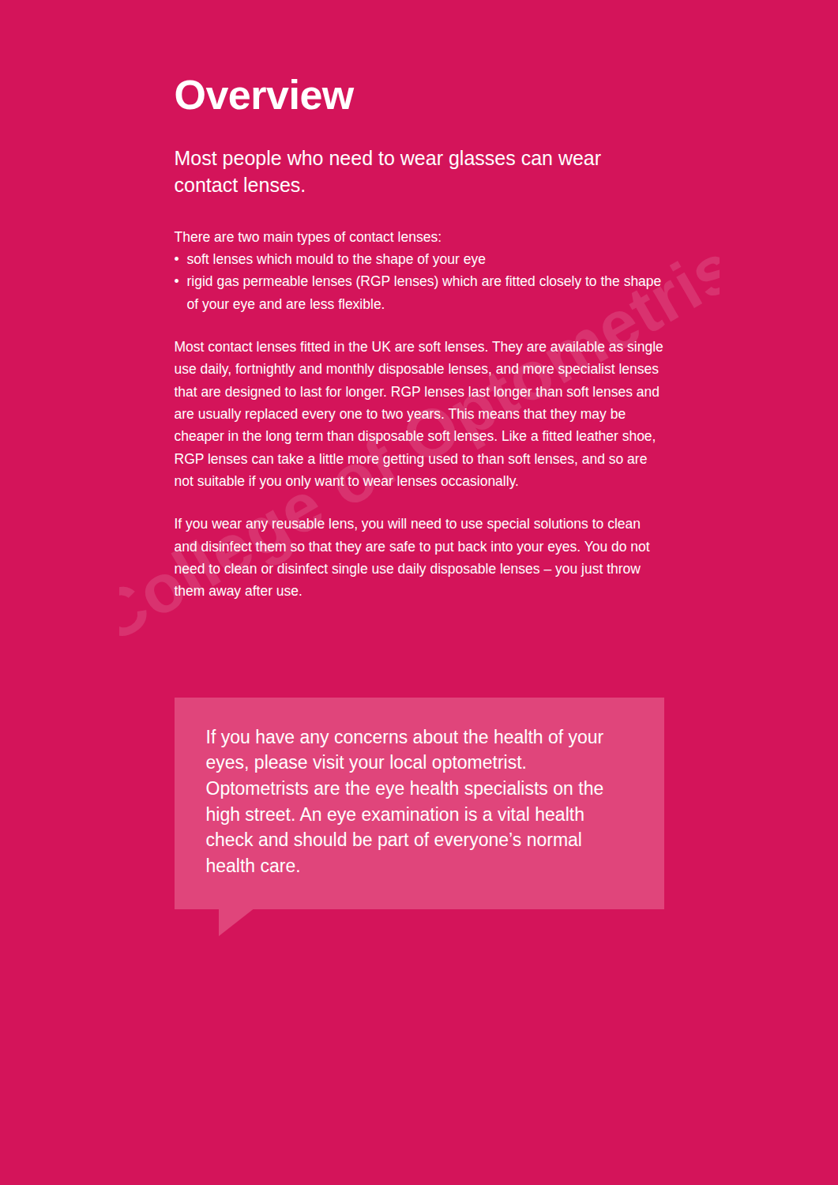©College of Optometrists
Overview
Most people who need to wear glasses can wear contact lenses.
There are two main types of contact lenses:
soft lenses which mould to the shape of your eye
rigid gas permeable lenses (RGP lenses) which are fitted closely to the shape of your eye and are less flexible.
Most contact lenses fitted in the UK are soft lenses. They are available as single use daily, fortnightly and monthly disposable lenses, and more specialist lenses that are designed to last for longer. RGP lenses last longer than soft lenses and are usually replaced every one to two years. This means that they may be cheaper in the long term than disposable soft lenses. Like a fitted leather shoe, RGP lenses can take a little more getting used to than soft lenses, and so are not suitable if you only want to wear lenses occasionally.
If you wear any reusable lens, you will need to use special solutions to clean and disinfect them so that they are safe to put back into your eyes. You do not need to clean or disinfect single use daily disposable lenses – you just throw them away after use.
If you have any concerns about the health of your eyes, please visit your local optometrist. Optometrists are the eye health specialists on the high street. An eye examination is a vital health check and should be part of everyone’s normal health care.